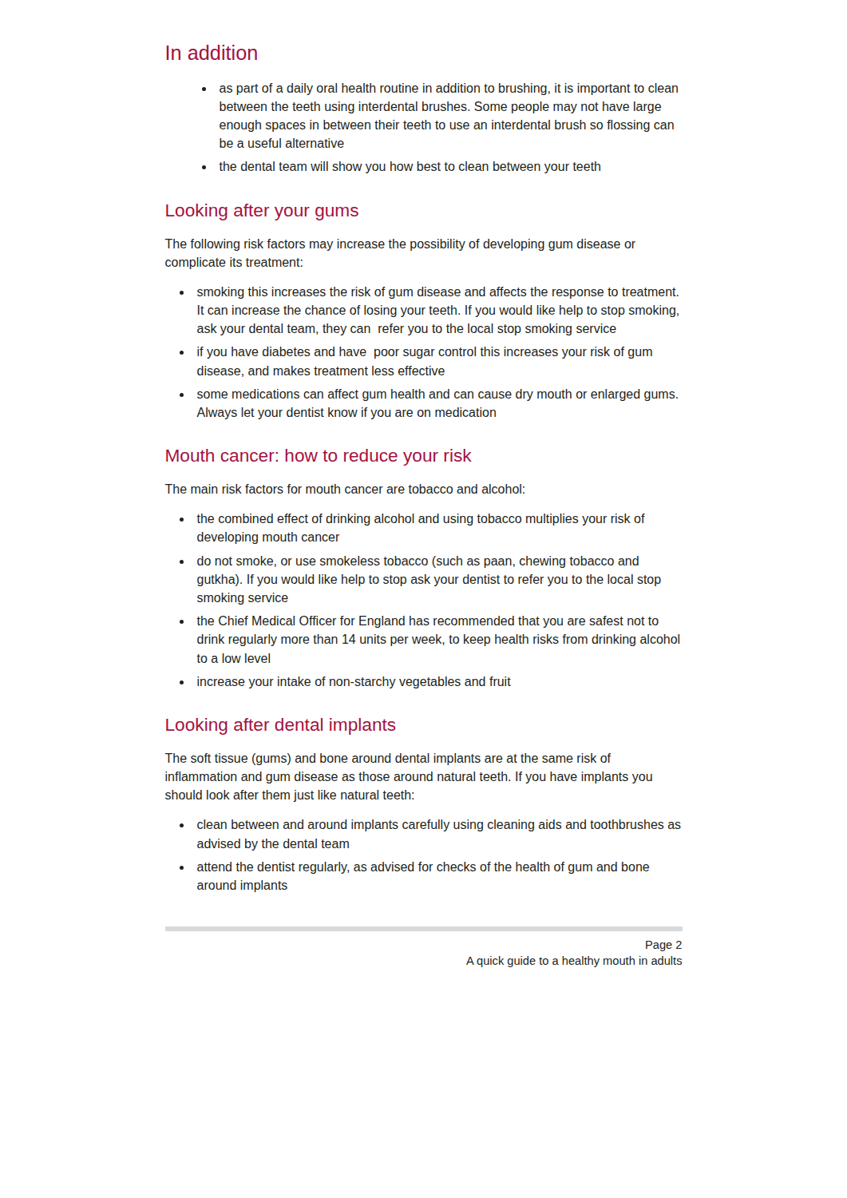In addition
as part of a daily oral health routine in addition to brushing, it is important to clean between the teeth using interdental brushes. Some people may not have large enough spaces in between their teeth to use an interdental brush so flossing can be a useful alternative
the dental team will show you how best to clean between your teeth
Looking after your gums
The following risk factors may increase the possibility of developing gum disease or complicate its treatment:
smoking this increases the risk of gum disease and affects the response to treatment. It can increase the chance of losing your teeth. If you would like help to stop smoking, ask your dental team, they can refer you to the local stop smoking service
if you have diabetes and have poor sugar control this increases your risk of gum disease, and makes treatment less effective
some medications can affect gum health and can cause dry mouth or enlarged gums. Always let your dentist know if you are on medication
Mouth cancer: how to reduce your risk
The main risk factors for mouth cancer are tobacco and alcohol:
the combined effect of drinking alcohol and using tobacco multiplies your risk of developing mouth cancer
do not smoke, or use smokeless tobacco (such as paan, chewing tobacco and gutkha). If you would like help to stop ask your dentist to refer you to the local stop smoking service
the Chief Medical Officer for England has recommended that you are safest not to drink regularly more than 14 units per week, to keep health risks from drinking alcohol to a low level
increase your intake of non-starchy vegetables and fruit
Looking after dental implants
The soft tissue (gums) and bone around dental implants are at the same risk of inflammation and gum disease as those around natural teeth. If you have implants you should look after them just like natural teeth:
clean between and around implants carefully using cleaning aids and toothbrushes as advised by the dental team
attend the dentist regularly, as advised for checks of the health of gum and bone around implants
Page 2
A quick guide to a healthy mouth in adults